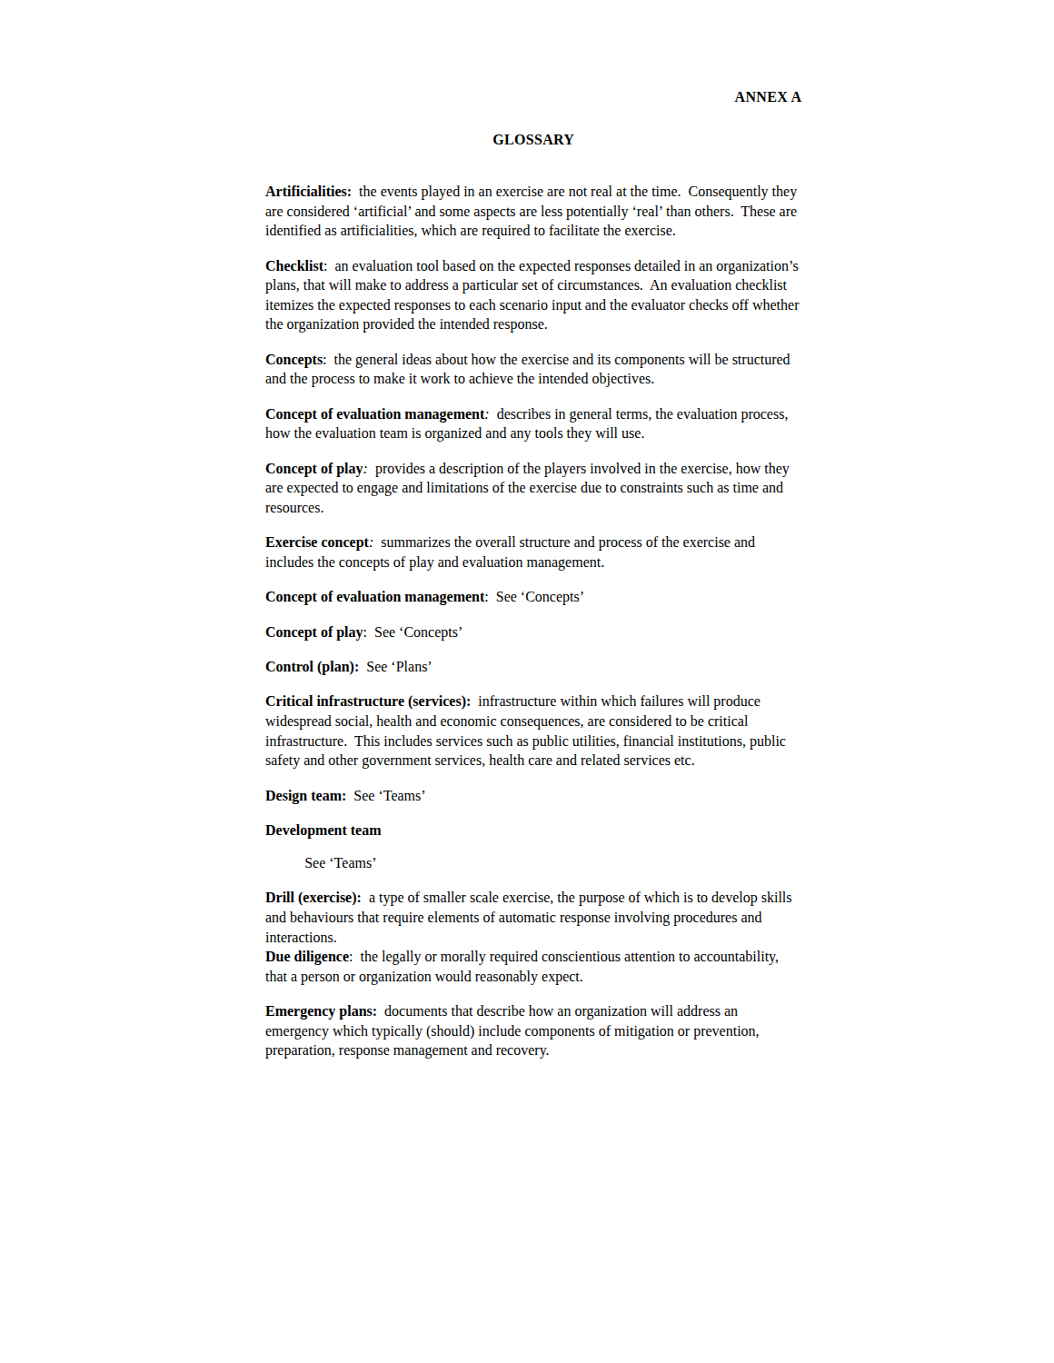ANNEX A
GLOSSARY
Artificialities: the events played in an exercise are not real at the time. Consequently they are considered ‘artificial’ and some aspects are less potentially ‘real’ than others. These are identified as artificialities, which are required to facilitate the exercise.
Checklist: an evaluation tool based on the expected responses detailed in an organization’s plans, that will make to address a particular set of circumstances. An evaluation checklist itemizes the expected responses to each scenario input and the evaluator checks off whether the organization provided the intended response.
Concepts: the general ideas about how the exercise and its components will be structured and the process to make it work to achieve the intended objectives.
Concept of evaluation management: describes in general terms, the evaluation process, how the evaluation team is organized and any tools they will use.
Concept of play: provides a description of the players involved in the exercise, how they are expected to engage and limitations of the exercise due to constraints such as time and resources.
Exercise concept: summarizes the overall structure and process of the exercise and includes the concepts of play and evaluation management.
Concept of evaluation management: See ‘Concepts’
Concept of play: See ‘Concepts’
Control (plan): See ‘Plans’
Critical infrastructure (services): infrastructure within which failures will produce widespread social, health and economic consequences, are considered to be critical infrastructure. This includes services such as public utilities, financial institutions, public safety and other government services, health care and related services etc.
Design team: See ‘Teams’
Development team
See ‘Teams’
Drill (exercise): a type of smaller scale exercise, the purpose of which is to develop skills and behaviours that require elements of automatic response involving procedures and interactions.
Due diligence: the legally or morally required conscientious attention to accountability, that a person or organization would reasonably expect.
Emergency plans: documents that describe how an organization will address an emergency which typically (should) include components of mitigation or prevention, preparation, response management and recovery.